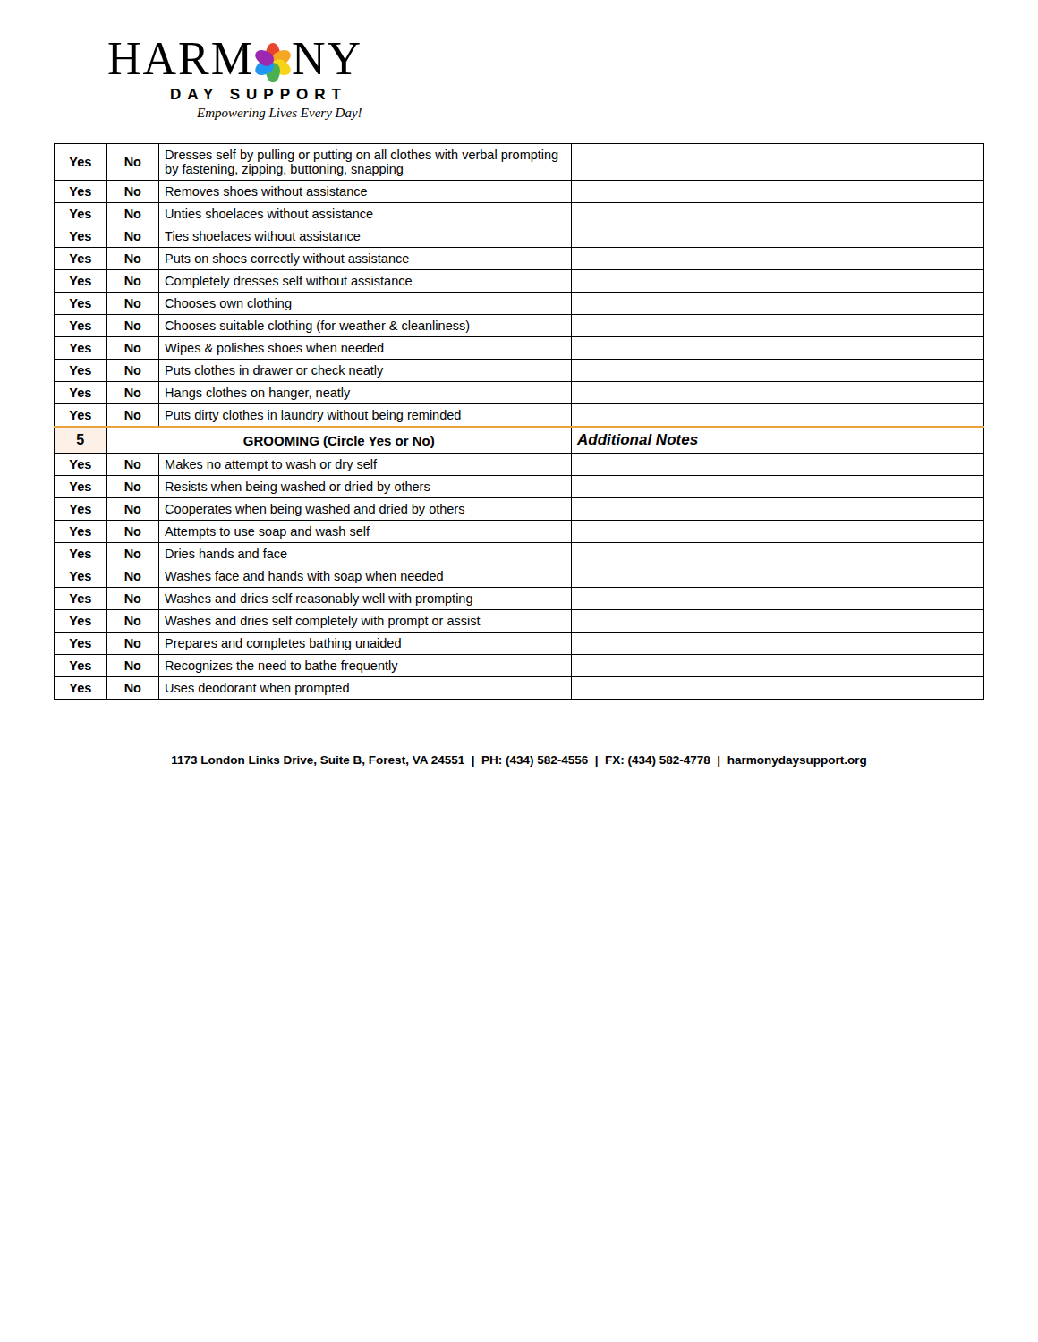HARM NY
DAY SUPPORT
Empowering Lives Every Day!
| Yes | No | Dresses self by pulling or putting on all clothes with verbal prompting by fastening, zipping, buttoning, snapping | |
| Yes | No | Removes shoes without assistance | |
| Yes | No | Unties shoelaces without assistance | |
| Yes | No | Ties shoelaces without assistance | |
| Yes | No | Puts on shoes correctly without assistance | |
| Yes | No | Completely dresses self without assistance | |
| Yes | No | Chooses own clothing | |
| Yes | No | Chooses suitable clothing (for weather & cleanliness) | |
| Yes | No | Wipes & polishes shoes when needed | |
| Yes | No | Puts clothes in drawer or check neatly | |
| Yes | No | Hangs clothes on hanger, neatly | |
| Yes | No | Puts dirty clothes in laundry without being reminded | |
| 5 | GROOMING (Circle Yes or No) | Additional Notes |
| Yes | No | Makes no attempt to wash or dry self | |
| Yes | No | Resists when being washed or dried by others | |
| Yes | No | Cooperates when being washed and dried by others | |
| Yes | No | Attempts to use soap and wash self | |
| Yes | No | Dries hands and face | |
| Yes | No | Washes face and hands with soap when needed | |
| Yes | No | Washes and dries self reasonably well with prompting | |
| Yes | No | Washes and dries self completely with prompt or assist | |
| Yes | No | Prepares and completes bathing unaided | |
| Yes | No | Recognizes the need to bathe frequently | |
| Yes | No | Uses deodorant when prompted | |
1173 London Links Drive, Suite B, Forest, VA 24551 | PH: (434) 582-4556 | FX: (434) 582-4778 | harmonydaysupport.org